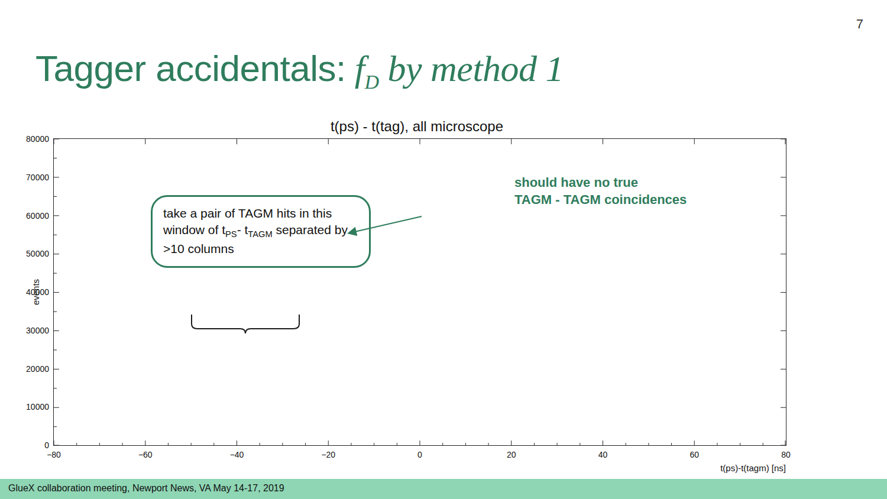7
Tagger accidentals: fD by method 1
t(ps) - t(tag), all microscope
events 0 10000 20000 30000 40000 50000 60000 70000 80000 −80 −60 −40 −20 0 20 40 60 80 t(ps)-t(tagm) [ns]
take a pair of TAGM hits in this window of tPS- tTAGM separated by >10 columns
should have no true
TAGM - TAGM coincidences
GlueX collaboration meeting, Newport News, VA May 14-17, 2019